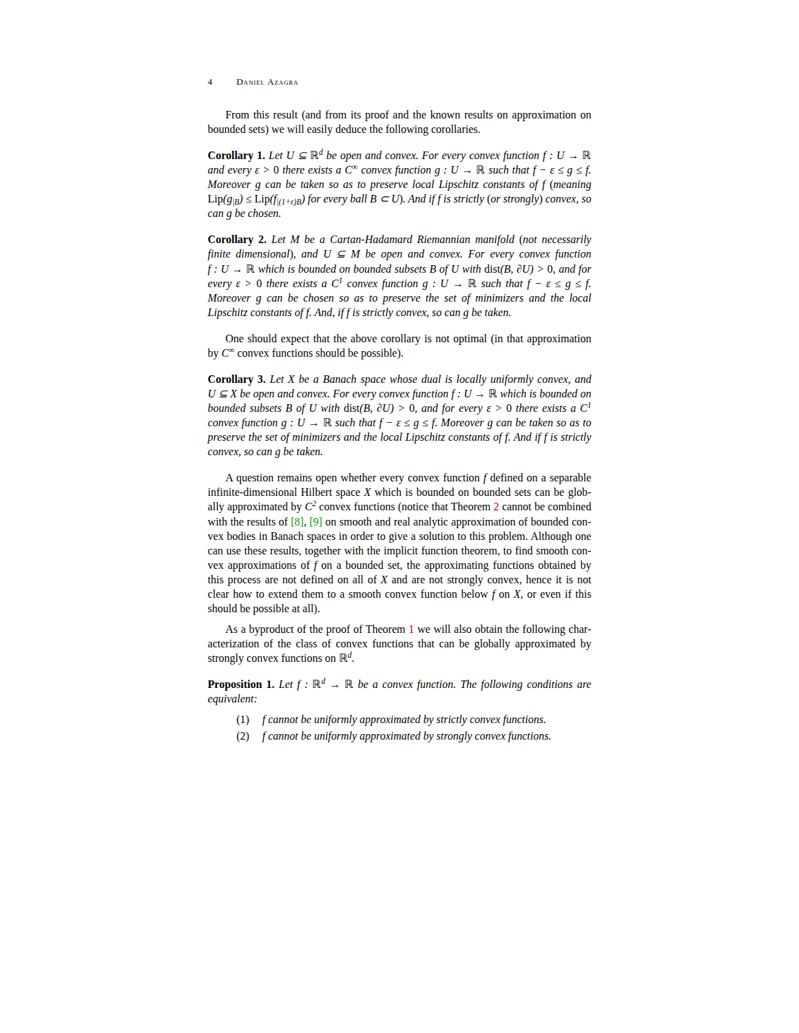4 Daniel Azagra
From this result (and from its proof and the known results on approximation on bounded sets) we will easily deduce the following corollaries.
Corollary 1. Let U ⊆ ℝd be open and convex. For every convex function f : U → ℝ and every ε > 0 there exists a C∞ convex function g : U → ℝ such that f − ε ≤ g ≤ f. Moreover g can be taken so as to preserve local Lipschitz constants of f (meaning Lip(g|B) ≤ Lip(f|(1+ε)B) for every ball B ⊂ U). And if f is strictly (or strongly) convex, so can g be chosen.
Corollary 2. Let M be a Cartan-Hadamard Riemannian manifold (not necessarily finite dimensional), and U ⊆ M be open and convex. For every convex function f : U → ℝ which is bounded on bounded subsets B of U with dist(B, ∂U) > 0, and for every ε > 0 there exists a C1 convex function g : U → ℝ such that f − ε ≤ g ≤ f. Moreover g can be chosen so as to preserve the set of minimizers and the local Lipschitz constants of f. And, if f is strictly convex, so can g be taken.
One should expect that the above corollary is not optimal (in that approximation by C∞ convex functions should be possible).
Corollary 3. Let X be a Banach space whose dual is locally uniformly convex, and U ⊆ X be open and convex. For every convex function f : U → ℝ which is bounded on bounded subsets B of U with dist(B, ∂U) > 0, and for every ε > 0 there exists a C1 convex function g : U → ℝ such that f − ε ≤ g ≤ f. Moreover g can be taken so as to preserve the set of minimizers and the local Lipschitz constants of f. And if f is strictly convex, so can g be taken.
A question remains open whether every convex function f defined on a separable infinite-dimensional Hilbert space X which is bounded on bounded sets can be globally approximated by C2 convex functions (notice that Theorem 2 cannot be combined with the results of [8], [9] on smooth and real analytic approximation of bounded convex bodies in Banach spaces in order to give a solution to this problem. Although one can use these results, together with the implicit function theorem, to find smooth convex approximations of f on a bounded set, the approximating functions obtained by this process are not defined on all of X and are not strongly convex, hence it is not clear how to extend them to a smooth convex function below f on X, or even if this should be possible at all).
As a byproduct of the proof of Theorem 1 we will also obtain the following characterization of the class of convex functions that can be globally approximated by strongly convex functions on ℝd.
Proposition 1. Let f : ℝd → ℝ be a convex function. The following conditions are equivalent:
(1) f cannot be uniformly approximated by strictly convex functions.
(2) f cannot be uniformly approximated by strongly convex functions.